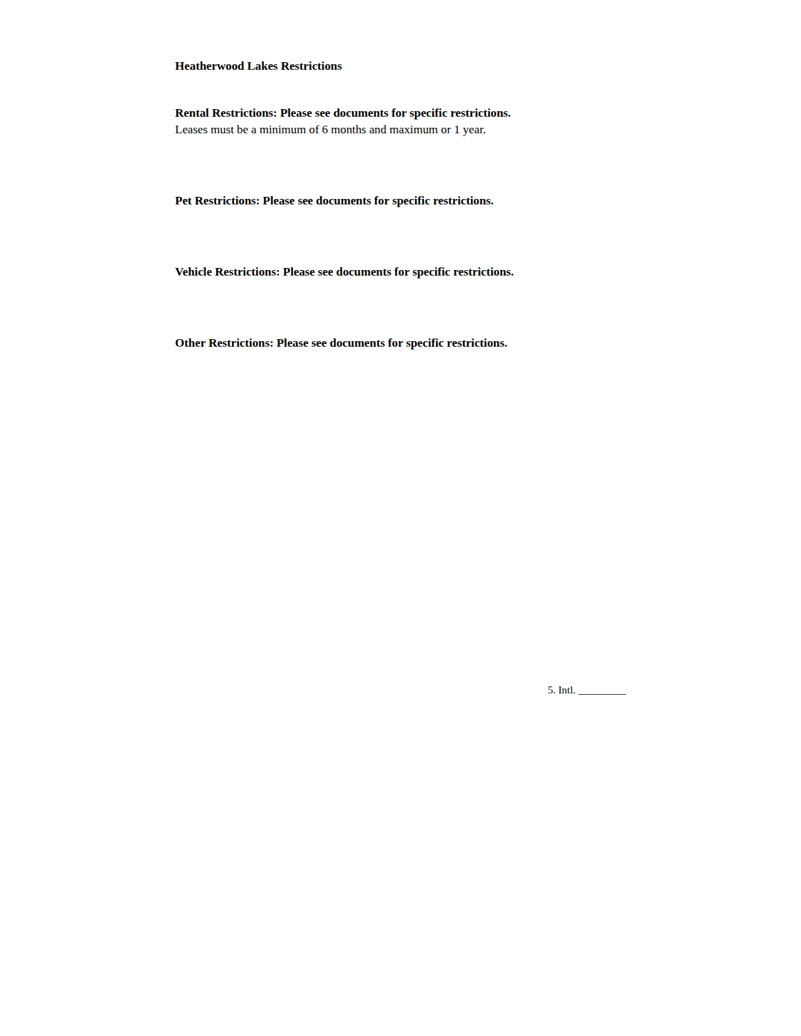Heatherwood Lakes Restrictions
Rental Restrictions: Please see documents for specific restrictions.
Leases must be a minimum of 6 months and maximum or 1 year.
Pet Restrictions: Please see documents for specific restrictions.
Vehicle Restrictions: Please see documents for specific restrictions.
Other Restrictions: Please see documents for specific restrictions.
5. Intl. _________